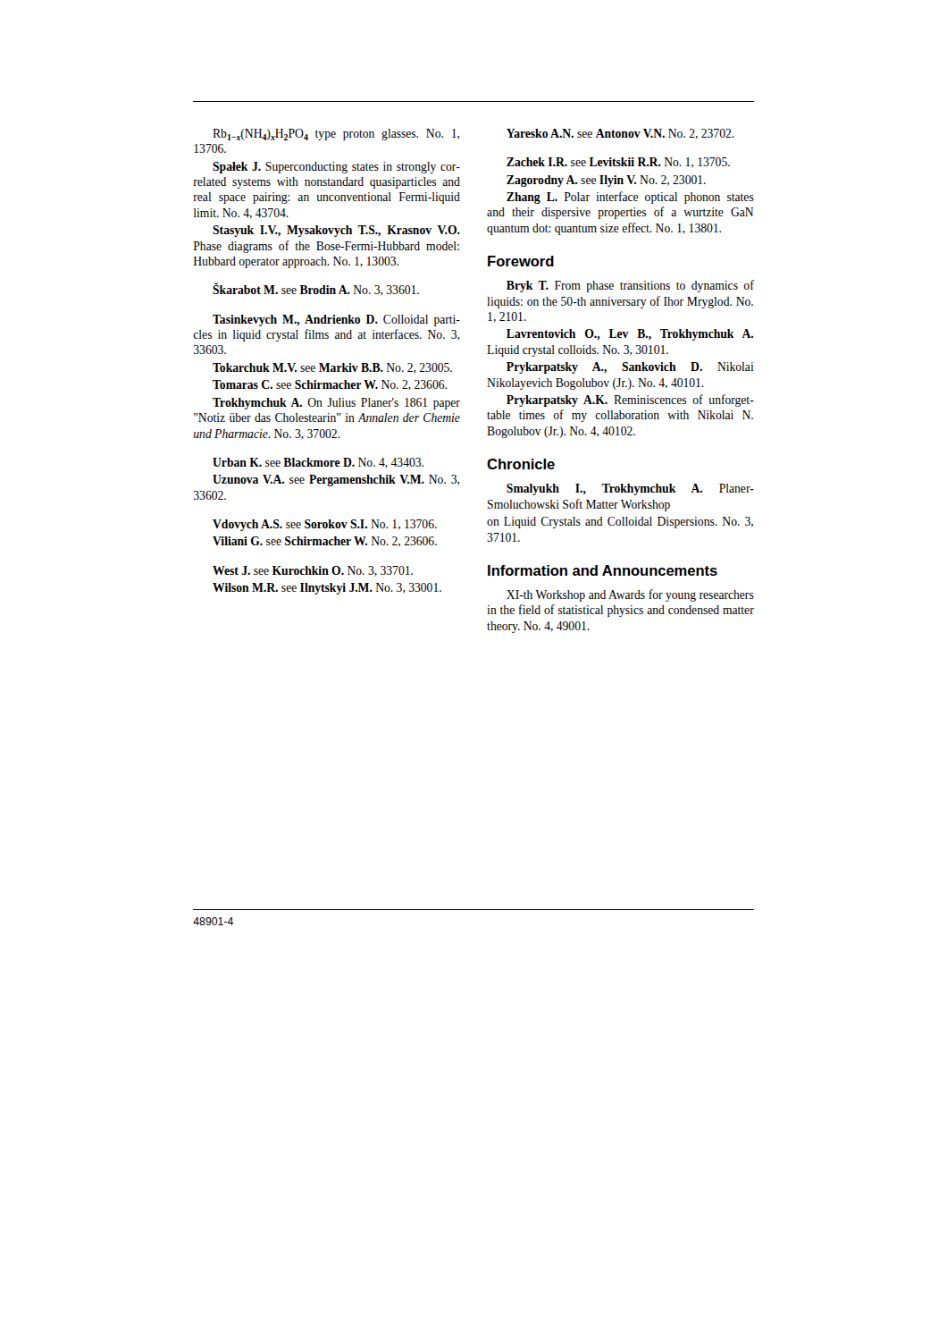Rb1−x(NH4)xH2PO4 type proton glasses. No. 1, 13706.
Spałek J. Superconducting states in strongly correlated systems with nonstandard quasiparticles and real space pairing: an unconventional Fermi-liquid limit. No. 4, 43704.
Stasyuk I.V., Mysakovych T.S., Krasnov V.O. Phase diagrams of the Bose-Fermi-Hubbard model: Hubbard operator approach. No. 1, 13003.
Škarabot M. see Brodin A. No. 3, 33601.
Tasinkevych M., Andrienko D. Colloidal particles in liquid crystal films and at interfaces. No. 3, 33603.
Tokarchuk M.V. see Markiv B.B. No. 2, 23005.
Tomaras C. see Schirmacher W. No. 2, 23606.
Trokhymchuk A. On Julius Planer's 1861 paper "Notiz über das Cholestearin" in Annalen der Chemie und Pharmacie. No. 3, 37002.
Urban K. see Blackmore D. No. 4, 43403.
Uzunova V.A. see Pergamenshchik V.M. No. 3, 33602.
Vdovych A.S. see Sorokov S.I. No. 1, 13706.
Viliani G. see Schirmacher W. No. 2, 23606.
West J. see Kurochkin O. No. 3, 33701.
Wilson M.R. see Ilnytskyi J.M. No. 3, 33001.
Yaresko A.N. see Antonov V.N. No. 2, 23702.
Zachek I.R. see Levitskii R.R. No. 1, 13705.
Zagorodny A. see Ilyin V. No. 2, 23001.
Zhang L. Polar interface optical phonon states and their dispersive properties of a wurtzite GaN quantum dot: quantum size effect. No. 1, 13801.
Foreword
Bryk T. From phase transitions to dynamics of liquids: on the 50-th anniversary of Ihor Mryglod. No. 1, 2101.
Lavrentovich O., Lev B., Trokhymchuk A. Liquid crystal colloids. No. 3, 30101.
Prykarpatsky A., Sankovich D. Nikolai Nikolayevich Bogolubov (Jr.). No. 4, 40101.
Prykarpatsky A.K. Reminiscences of unforgettable times of my collaboration with Nikolai N. Bogolubov (Jr.). No. 4, 40102.
Chronicle
Smalyukh I., Trokhymchuk A. Planer-Smoluchowski Soft Matter Workshop
on Liquid Crystals and Colloidal Dispersions. No. 3, 37101.
Information and Announcements
XI-th Workshop and Awards for young researchers in the field of statistical physics and condensed matter theory. No. 4, 49001.
48901-4